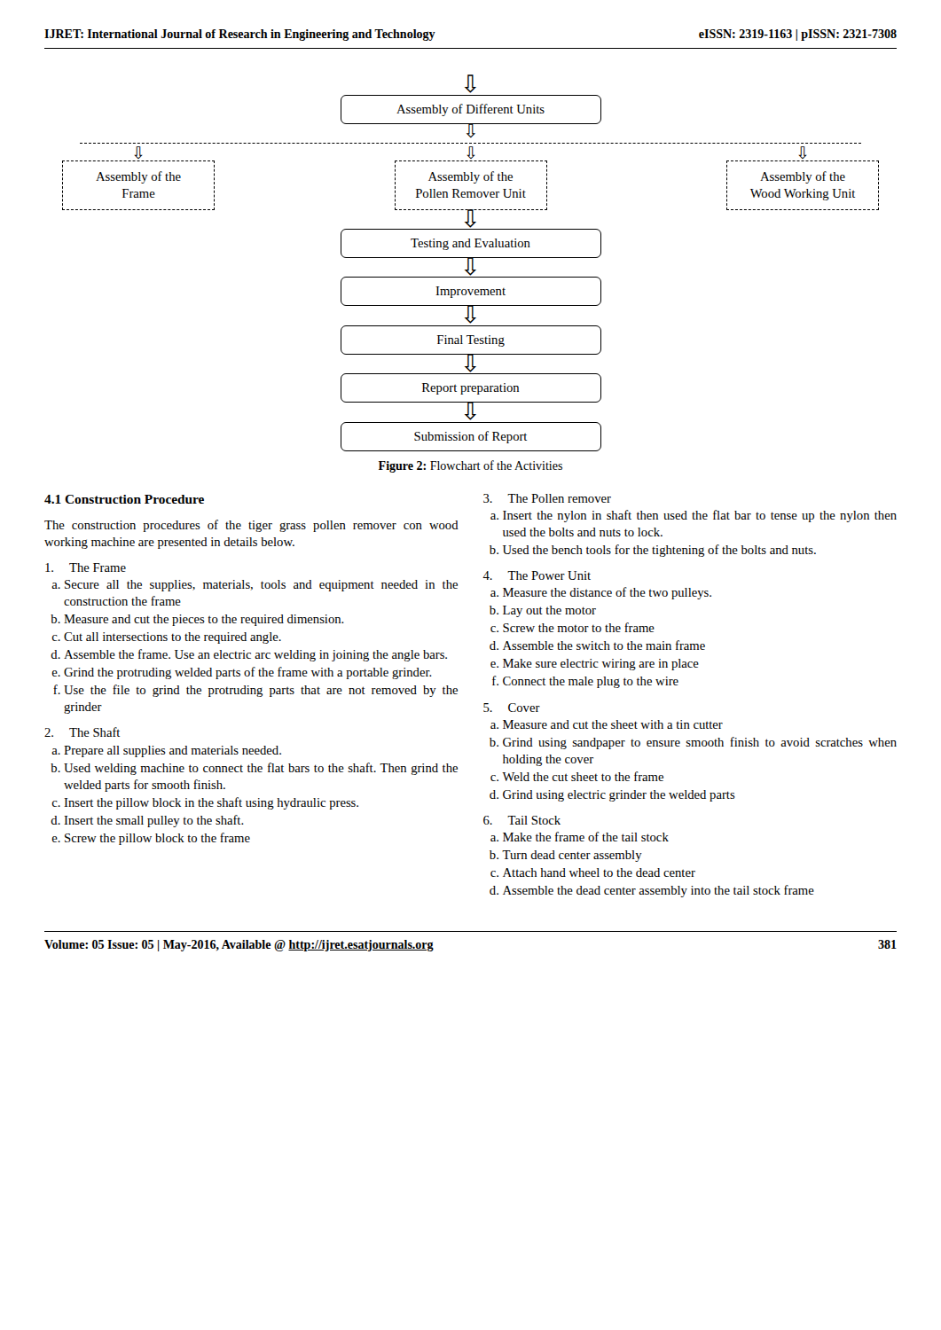IJRET: International Journal of Research in Engineering and Technology eISSN: 2319-1163 | pISSN: 2321-7308
Assembly of Different Units
⇩
Assembly of the
Frame
⇩
Assembly of the
Pollen Remover Unit
⇩
Assembly of the
Wood Working Unit
Testing and Evaluation
Improvement
Final Testing
Report preparation
Submission of Report
Figure 2: Flowchart of the Activities
4.1 Construction Procedure
The construction procedures of the tiger grass pollen remover con wood working machine are presented in details below.
1. The Frame
Secure all the supplies, materials, tools and equipment needed in the construction the frame
Measure and cut the pieces to the required dimension.
Cut all intersections to the required angle.
Assemble the frame. Use an electric arc welding in joining the angle bars.
Grind the protruding welded parts of the frame with a portable grinder.
Use the file to grind the protruding parts that are not removed by the grinder
2. The Shaft
Prepare all supplies and materials needed.
Used welding machine to connect the flat bars to the shaft. Then grind the welded parts for smooth finish.
Insert the pillow block in the shaft using hydraulic press.
Insert the small pulley to the shaft.
Screw the pillow block to the frame
3. The Pollen remover
Insert the nylon in shaft then used the flat bar to tense up the nylon then used the bolts and nuts to lock.
Used the bench tools for the tightening of the bolts and nuts.
4. The Power Unit
Measure the distance of the two pulleys.
Lay out the motor
Screw the motor to the frame
Assemble the switch to the main frame
Make sure electric wiring are in place
Connect the male plug to the wire
5. Cover
Measure and cut the sheet with a tin cutter
Grind using sandpaper to ensure smooth finish to avoid scratches when holding the cover
Weld the cut sheet to the frame
Grind using electric grinder the welded parts
6. Tail Stock
Make the frame of the tail stock
Turn dead center assembly
Attach hand wheel to the dead center
Assemble the dead center assembly into the tail stock frame
Volume: 05 Issue: 05 | May-2016, Available @ http://ijret.esatjournals.org 381